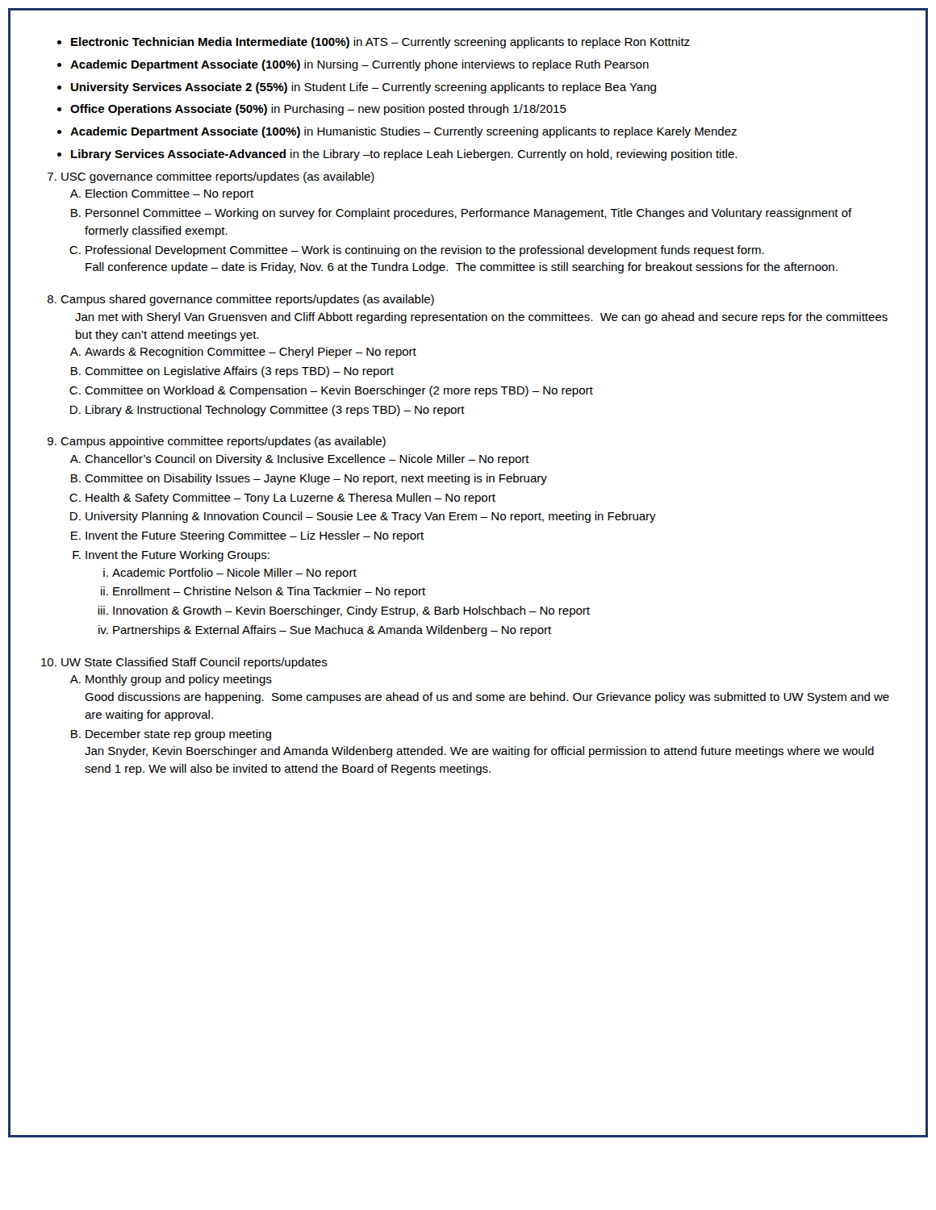Electronic Technician Media Intermediate (100%) in ATS – Currently screening applicants to replace Ron Kottnitz
Academic Department Associate (100%) in Nursing – Currently phone interviews to replace Ruth Pearson
University Services Associate 2 (55%) in Student Life – Currently screening applicants to replace Bea Yang
Office Operations Associate (50%) in Purchasing – new position posted through 1/18/2015
Academic Department Associate (100%) in Humanistic Studies – Currently screening applicants to replace Karely Mendez
Library Services Associate-Advanced in the Library –to replace Leah Liebergen. Currently on hold, reviewing position title.
USC governance committee reports/updates (as available)
Election Committee – No report
Personnel Committee – Working on survey for Complaint procedures, Performance Management, Title Changes and Voluntary reassignment of formerly classified exempt.
Professional Development Committee – Work is continuing on the revision to the professional development funds request form. Fall conference update – date is Friday, Nov. 6 at the Tundra Lodge. The committee is still searching for breakout sessions for the afternoon.
Campus shared governance committee reports/updates (as available)
Jan met with Sheryl Van Gruensven and Cliff Abbott regarding representation on the committees. We can go ahead and secure reps for the committees but they can’t attend meetings yet.
Awards & Recognition Committee – Cheryl Pieper – No report
Committee on Legislative Affairs (3 reps TBD) – No report
Committee on Workload & Compensation – Kevin Boerschinger (2 more reps TBD) – No report
Library & Instructional Technology Committee (3 reps TBD) – No report
Campus appointive committee reports/updates (as available)
Chancellor’s Council on Diversity & Inclusive Excellence – Nicole Miller – No report
Committee on Disability Issues – Jayne Kluge – No report, next meeting is in February
Health & Safety Committee – Tony La Luzerne & Theresa Mullen – No report
University Planning & Innovation Council – Sousie Lee & Tracy Van Erem – No report, meeting in February
Invent the Future Steering Committee – Liz Hessler – No report
Invent the Future Working Groups:
Academic Portfolio – Nicole Miller – No report
Enrollment – Christine Nelson & Tina Tackmier – No report
Innovation & Growth – Kevin Boerschinger, Cindy Estrup, & Barb Holschbach – No report
Partnerships & External Affairs – Sue Machuca & Amanda Wildenberg – No report
UW State Classified Staff Council reports/updates
Monthly group and policy meetings Good discussions are happening. Some campuses are ahead of us and some are behind. Our Grievance policy was submitted to UW System and we are waiting for approval.
December state rep group meeting Jan Snyder, Kevin Boerschinger and Amanda Wildenberg attended. We are waiting for official permission to attend future meetings where we would send 1 rep. We will also be invited to attend the Board of Regents meetings.